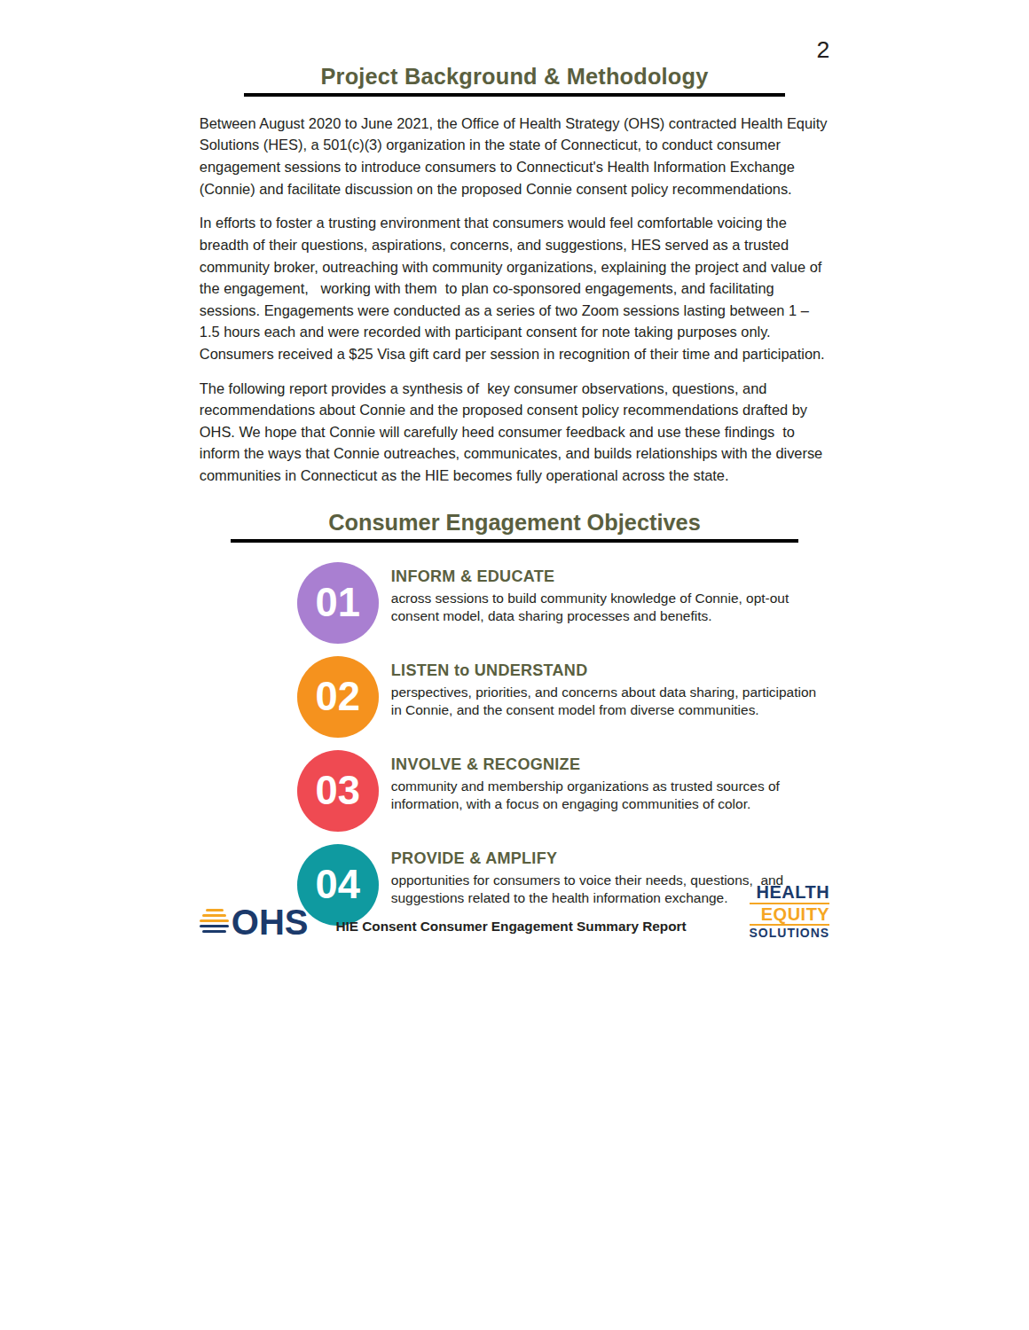2
Project Background & Methodology
Between August 2020 to June 2021, the Office of Health Strategy (OHS) contracted Health Equity Solutions (HES), a 501(c)(3) organization in the state of Connecticut, to conduct consumer engagement sessions to introduce consumers to Connecticut's Health Information Exchange (Connie) and facilitate discussion on the proposed Connie consent policy recommendations.
In efforts to foster a trusting environment that consumers would feel comfortable voicing the breadth of their questions, aspirations, concerns, and suggestions, HES served as a trusted community broker, outreaching with community organizations, explaining the project and value of the engagement, working with them to plan co-sponsored engagements, and facilitating sessions. Engagements were conducted as a series of two Zoom sessions lasting between 1 – 1.5 hours each and were recorded with participant consent for note taking purposes only. Consumers received a $25 Visa gift card per session in recognition of their time and participation.
The following report provides a synthesis of key consumer observations, questions, and recommendations about Connie and the proposed consent policy recommendations drafted by OHS. We hope that Connie will carefully heed consumer feedback and use these findings to inform the ways that Connie outreaches, communicates, and builds relationships with the diverse communities in Connecticut as the HIE becomes fully operational across the state.
Consumer Engagement Objectives
01
INFORM & EDUCATE
across sessions to build community knowledge of Connie, opt-out consent model, data sharing processes and benefits.
02
LISTEN to UNDERSTAND
perspectives, priorities, and concerns about data sharing, participation in Connie, and the consent model from diverse communities.
03
INVOLVE & RECOGNIZE
community and membership organizations as trusted sources of information, with a focus on engaging communities of color.
04
PROVIDE & AMPLIFY
opportunities for consumers to voice their needs, questions, and suggestions related to the health information exchange.
OHS
HIE Consent Consumer Engagement Summary Report
HEALTH
EQUITY
SOLUTIONS